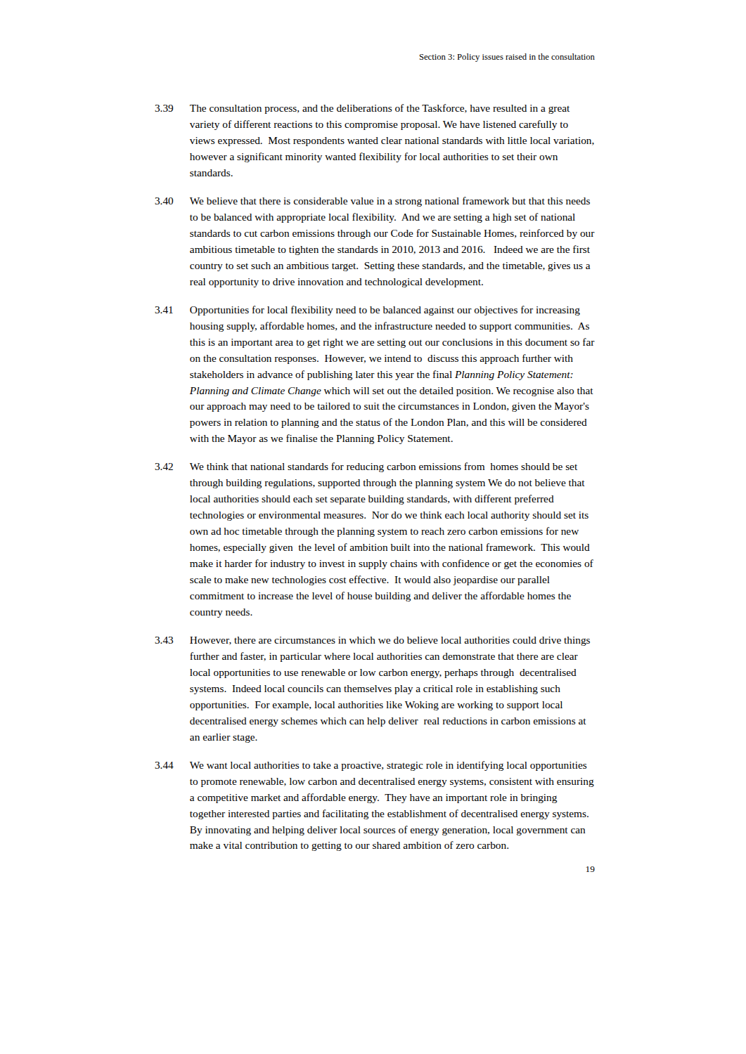Section 3: Policy issues raised in the consultation
3.39
The consultation process, and the deliberations of the Taskforce, have resulted in a great variety of different reactions to this compromise proposal. We have listened carefully to views expressed. Most respondents wanted clear national standards with little local variation, however a significant minority wanted flexibility for local authorities to set their own standards.
3.40
We believe that there is considerable value in a strong national framework but that this needs to be balanced with appropriate local flexibility. And we are setting a high set of national standards to cut carbon emissions through our Code for Sustainable Homes, reinforced by our ambitious timetable to tighten the standards in 2010, 2013 and 2016. Indeed we are the first country to set such an ambitious target. Setting these standards, and the timetable, gives us a real opportunity to drive innovation and technological development.
3.41
Opportunities for local flexibility need to be balanced against our objectives for increasing housing supply, affordable homes, and the infrastructure needed to support communities. As this is an important area to get right we are setting out our conclusions in this document so far on the consultation responses. However, we intend to discuss this approach further with stakeholders in advance of publishing later this year the final Planning Policy Statement: Planning and Climate Change which will set out the detailed position. We recognise also that our approach may need to be tailored to suit the circumstances in London, given the Mayor's powers in relation to planning and the status of the London Plan, and this will be considered with the Mayor as we finalise the Planning Policy Statement.
3.42
We think that national standards for reducing carbon emissions from homes should be set through building regulations, supported through the planning system We do not believe that local authorities should each set separate building standards, with different preferred technologies or environmental measures. Nor do we think each local authority should set its own ad hoc timetable through the planning system to reach zero carbon emissions for new homes, especially given the level of ambition built into the national framework. This would make it harder for industry to invest in supply chains with confidence or get the economies of scale to make new technologies cost effective. It would also jeopardise our parallel commitment to increase the level of house building and deliver the affordable homes the country needs.
3.43
However, there are circumstances in which we do believe local authorities could drive things further and faster, in particular where local authorities can demonstrate that there are clear local opportunities to use renewable or low carbon energy, perhaps through decentralised systems. Indeed local councils can themselves play a critical role in establishing such opportunities. For example, local authorities like Woking are working to support local decentralised energy schemes which can help deliver real reductions in carbon emissions at an earlier stage.
3.44
We want local authorities to take a proactive, strategic role in identifying local opportunities to promote renewable, low carbon and decentralised energy systems, consistent with ensuring a competitive market and affordable energy. They have an important role in bringing together interested parties and facilitating the establishment of decentralised energy systems. By innovating and helping deliver local sources of energy generation, local government can make a vital contribution to getting to our shared ambition of zero carbon.
19